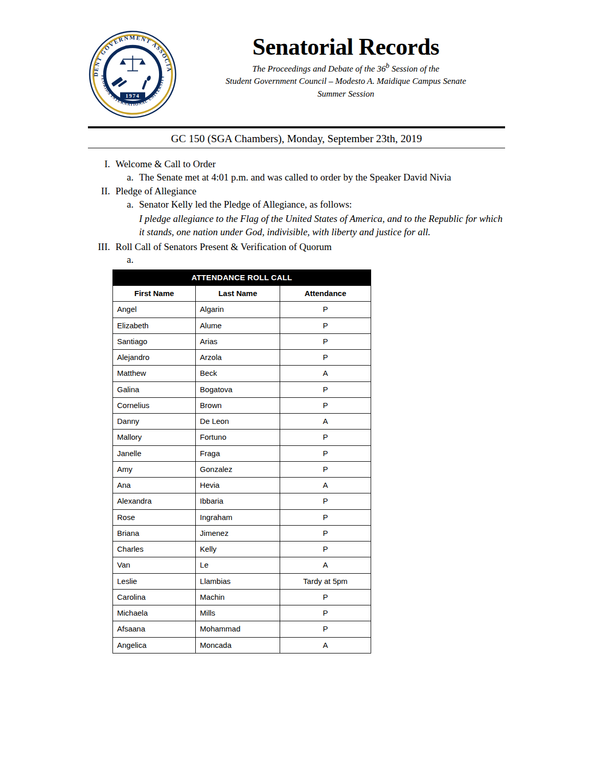STUDENT GOVERNMENT ASSOCIATION FLORIDA INTERNATIONAL UNIVERSITY 1974
Senatorial Records
The Proceedings and Debate of the 36b Session of the
Student Government Council – Modesto A. Maidique Campus Senate
Summer Session
GC 150 (SGA Chambers), Monday, September 23th, 2019
Welcome & Call to Order
The Senate met at 4:01 p.m. and was called to order by the Speaker David Nivia
Pledge of Allegiance
Senator Kelly led the Pledge of Allegiance, as follows: I pledge allegiance to the Flag of the United States of America, and to the Republic for which it stands, one nation under God, indivisible, with liberty and justice for all.
Roll Call of Senators Present & Verification of Quorum
| ATTENDANCE ROLL CALL |
| --- |
| First Name | Last Name | Attendance |
| Angel | Algarin | P |
| Elizabeth | Alume | P |
| Santiago | Arias | P |
| Alejandro | Arzola | P |
| Matthew | Beck | A |
| Galina | Bogatova | P |
| Cornelius | Brown | P |
| Danny | De Leon | A |
| Mallory | Fortuno | P |
| Janelle | Fraga | P |
| Amy | Gonzalez | P |
| Ana | Hevia | A |
| Alexandra | Ibbaria | P |
| Rose | Ingraham | P |
| Briana | Jimenez | P |
| Charles | Kelly | P |
| Van | Le | A |
| Leslie | Llambias | Tardy at 5pm |
| Carolina | Machin | P |
| Michaela | Mills | P |
| Afsaana | Mohammad | P |
| Angelica | Moncada | A |